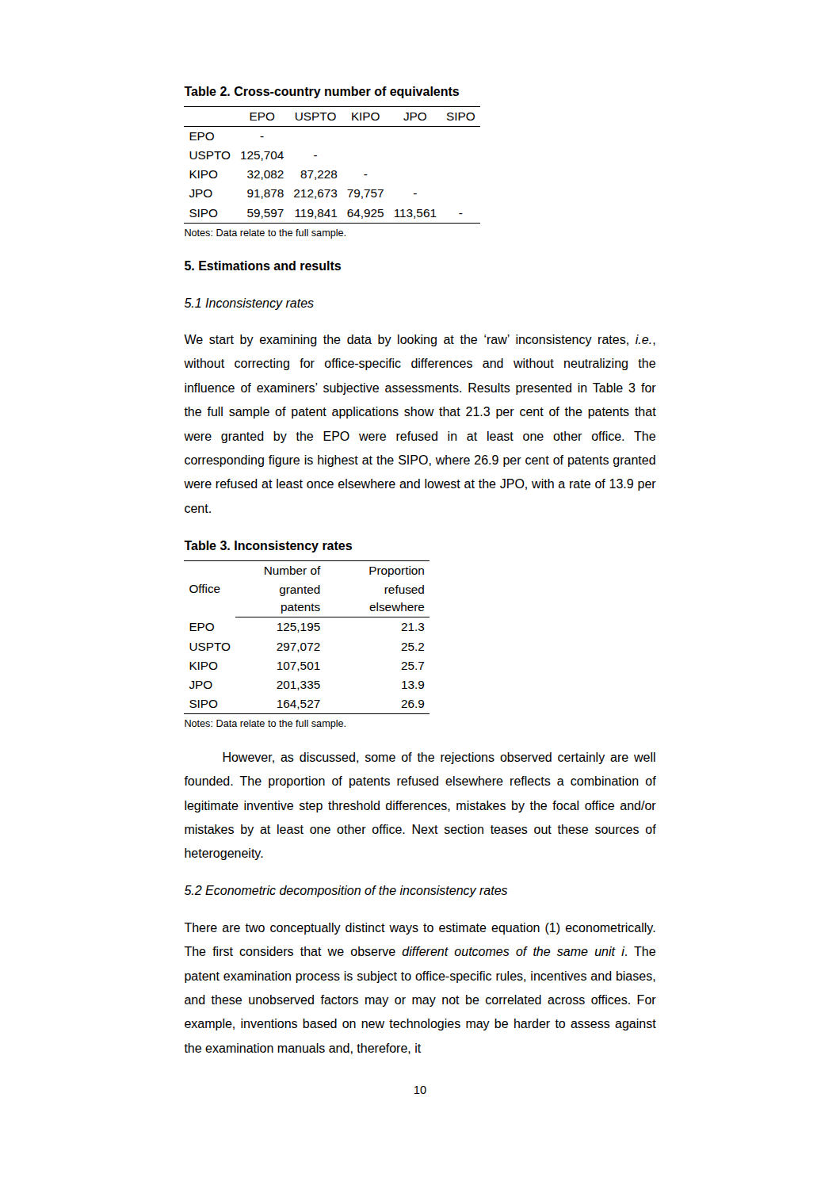Table 2. Cross-country number of equivalents
| | EPO | USPTO | KIPO | JPO | SIPO |
| --- | --- | --- | --- | --- | --- |
| EPO | - | | | | |
| USPTO | 125,704 | - | | | |
| KIPO | 32,082 | 87,228 | - | | |
| JPO | 91,878 | 212,673 | 79,757 | - | |
| SIPO | 59,597 | 119,841 | 64,925 | 113,561 | - |
Notes: Data relate to the full sample.
5. Estimations and results
5.1 Inconsistency rates
We start by examining the data by looking at the ‘raw’ inconsistency rates, i.e., without correcting for office-specific differences and without neutralizing the influence of examiners’ subjective assessments. Results presented in Table 3 for the full sample of patent applications show that 21.3 per cent of the patents that were granted by the EPO were refused in at least one other office. The corresponding figure is highest at the SIPO, where 26.9 per cent of patents granted were refused at least once elsewhere and lowest at the JPO, with a rate of 13.9 per cent.
Table 3. Inconsistency rates
| Office | Number of | Proportion |
| --- | --- | --- |
| granted patents | refused elsewhere |
| EPO | 125,195 | 21.3 |
| USPTO | 297,072 | 25.2 |
| KIPO | 107,501 | 25.7 |
| JPO | 201,335 | 13.9 |
| SIPO | 164,527 | 26.9 |
Notes: Data relate to the full sample.
However, as discussed, some of the rejections observed certainly are well founded. The proportion of patents refused elsewhere reflects a combination of legitimate inventive step threshold differences, mistakes by the focal office and/or mistakes by at least one other office. Next section teases out these sources of heterogeneity.
5.2 Econometric decomposition of the inconsistency rates
There are two conceptually distinct ways to estimate equation (1) econometrically. The first considers that we observe different outcomes of the same unit i. The patent examination process is subject to office-specific rules, incentives and biases, and these unobserved factors may or may not be correlated across offices. For example, inventions based on new technologies may be harder to assess against the examination manuals and, therefore, it
10